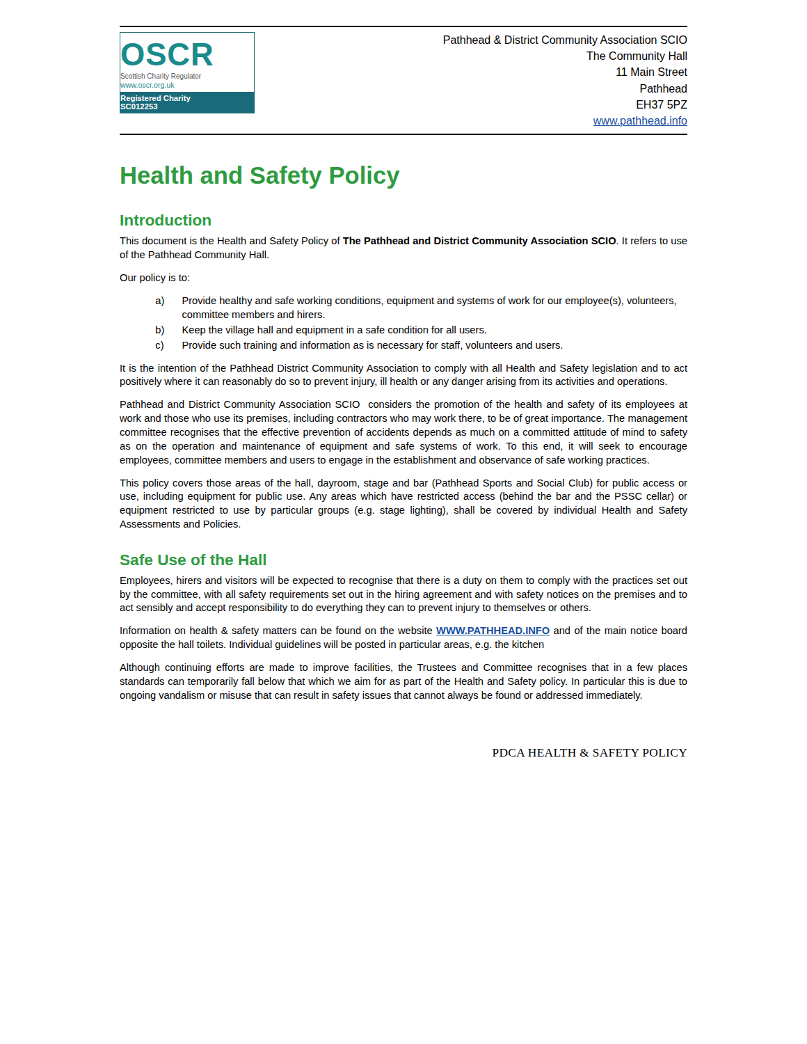OSCR
Scottish Charity Regulator
www.oscr.org.uk
Registered Charity
SC012253
Pathhead & District Community Association SCIO
The Community Hall
11 Main Street
Pathhead
EH37 5PZ
www.pathhead.info
Health and Safety Policy
Introduction
This document is the Health and Safety Policy of The Pathhead and District Community Association SCIO. It refers to use of the Pathhead Community Hall.
Our policy is to:
a) Provide healthy and safe working conditions, equipment and systems of work for our employee(s), volunteers, committee members and hirers.
b) Keep the village hall and equipment in a safe condition for all users.
c) Provide such training and information as is necessary for staff, volunteers and users.
It is the intention of the Pathhead District Community Association to comply with all Health and Safety legislation and to act positively where it can reasonably do so to prevent injury, ill health or any danger arising from its activities and operations.
Pathhead and District Community Association SCIO considers the promotion of the health and safety of its employees at work and those who use its premises, including contractors who may work there, to be of great importance. The management committee recognises that the effective prevention of accidents depends as much on a committed attitude of mind to safety as on the operation and maintenance of equipment and safe systems of work. To this end, it will seek to encourage employees, committee members and users to engage in the establishment and observance of safe working practices.
This policy covers those areas of the hall, dayroom, stage and bar (Pathhead Sports and Social Club) for public access or use, including equipment for public use. Any areas which have restricted access (behind the bar and the PSSC cellar) or equipment restricted to use by particular groups (e.g. stage lighting), shall be covered by individual Health and Safety Assessments and Policies.
Safe Use of the Hall
Employees, hirers and visitors will be expected to recognise that there is a duty on them to comply with the practices set out by the committee, with all safety requirements set out in the hiring agreement and with safety notices on the premises and to act sensibly and accept responsibility to do everything they can to prevent injury to themselves or others.
Information on health & safety matters can be found on the website WWW.PATHHEAD.INFO and of the main notice board opposite the hall toilets. Individual guidelines will be posted in particular areas, e.g. the kitchen
Although continuing efforts are made to improve facilities, the Trustees and Committee recognises that in a few places standards can temporarily fall below that which we aim for as part of the Health and Safety policy. In particular this is due to ongoing vandalism or misuse that can result in safety issues that cannot always be found or addressed immediately.
PDCA HEALTH & SAFETY POLICY